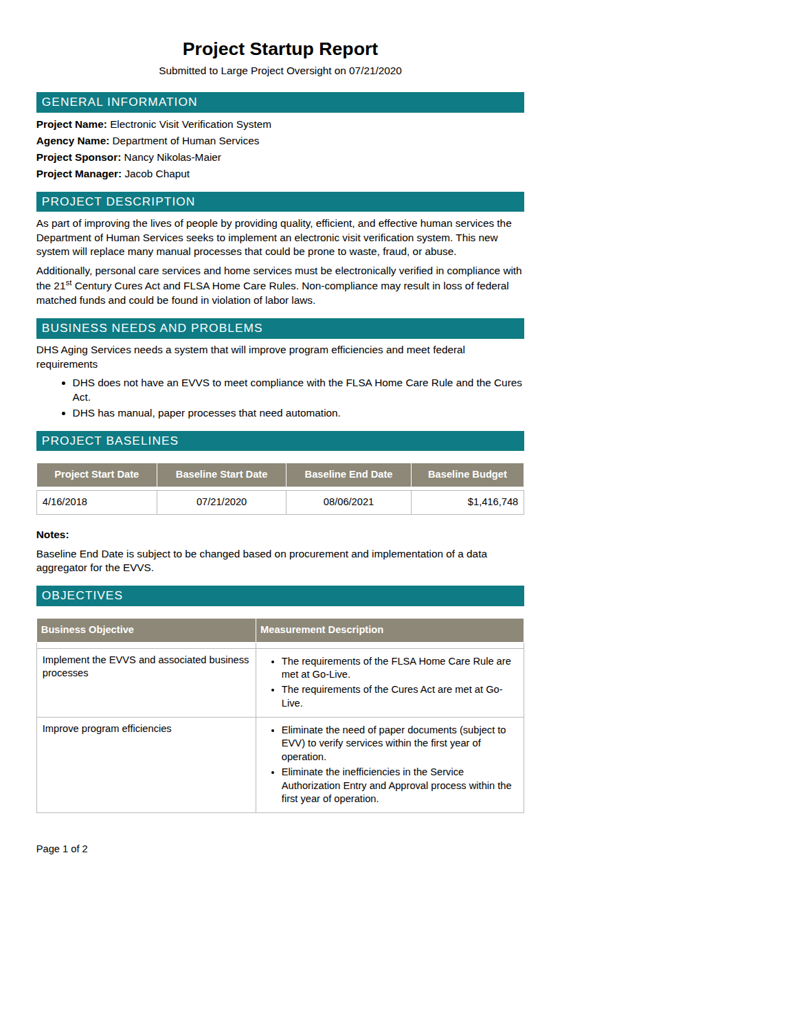Project Startup Report
Submitted to Large Project Oversight on 07/21/2020
GENERAL INFORMATION
Project Name: Electronic Visit Verification System
Agency Name: Department of Human Services
Project Sponsor: Nancy Nikolas-Maier
Project Manager: Jacob Chaput
PROJECT DESCRIPTION
As part of improving the lives of people by providing quality, efficient, and effective human services the Department of Human Services seeks to implement an electronic visit verification system. This new system will replace many manual processes that could be prone to waste, fraud, or abuse.
Additionally, personal care services and home services must be electronically verified in compliance with the 21st Century Cures Act and FLSA Home Care Rules. Non-compliance may result in loss of federal matched funds and could be found in violation of labor laws.
BUSINESS NEEDS AND PROBLEMS
DHS Aging Services needs a system that will improve program efficiencies and meet federal requirements
DHS does not have an EVVS to meet compliance with the FLSA Home Care Rule and the Cures Act.
DHS has manual, paper processes that need automation.
PROJECT BASELINES
| Project Start Date | Baseline Start Date | Baseline End Date | Baseline Budget |
| --- | --- | --- | --- |
| 4/16/2018 | 07/21/2020 | 08/06/2021 | $1,416,748 |
Notes:
Baseline End Date is subject to be changed based on procurement and implementation of a data aggregator for the EVVS.
OBJECTIVES
| Business Objective | Measurement Description |
| --- | --- |
| Implement the EVVS and associated business processes | The requirements of the FLSA Home Care Rule are met at Go-Live. The requirements of the Cures Act are met at Go-Live. |
| Improve program efficiencies | Eliminate the need of paper documents (subject to EVV) to verify services within the first year of operation. Eliminate the inefficiencies in the Service Authorization Entry and Approval process within the first year of operation. |
Page 1 of 2